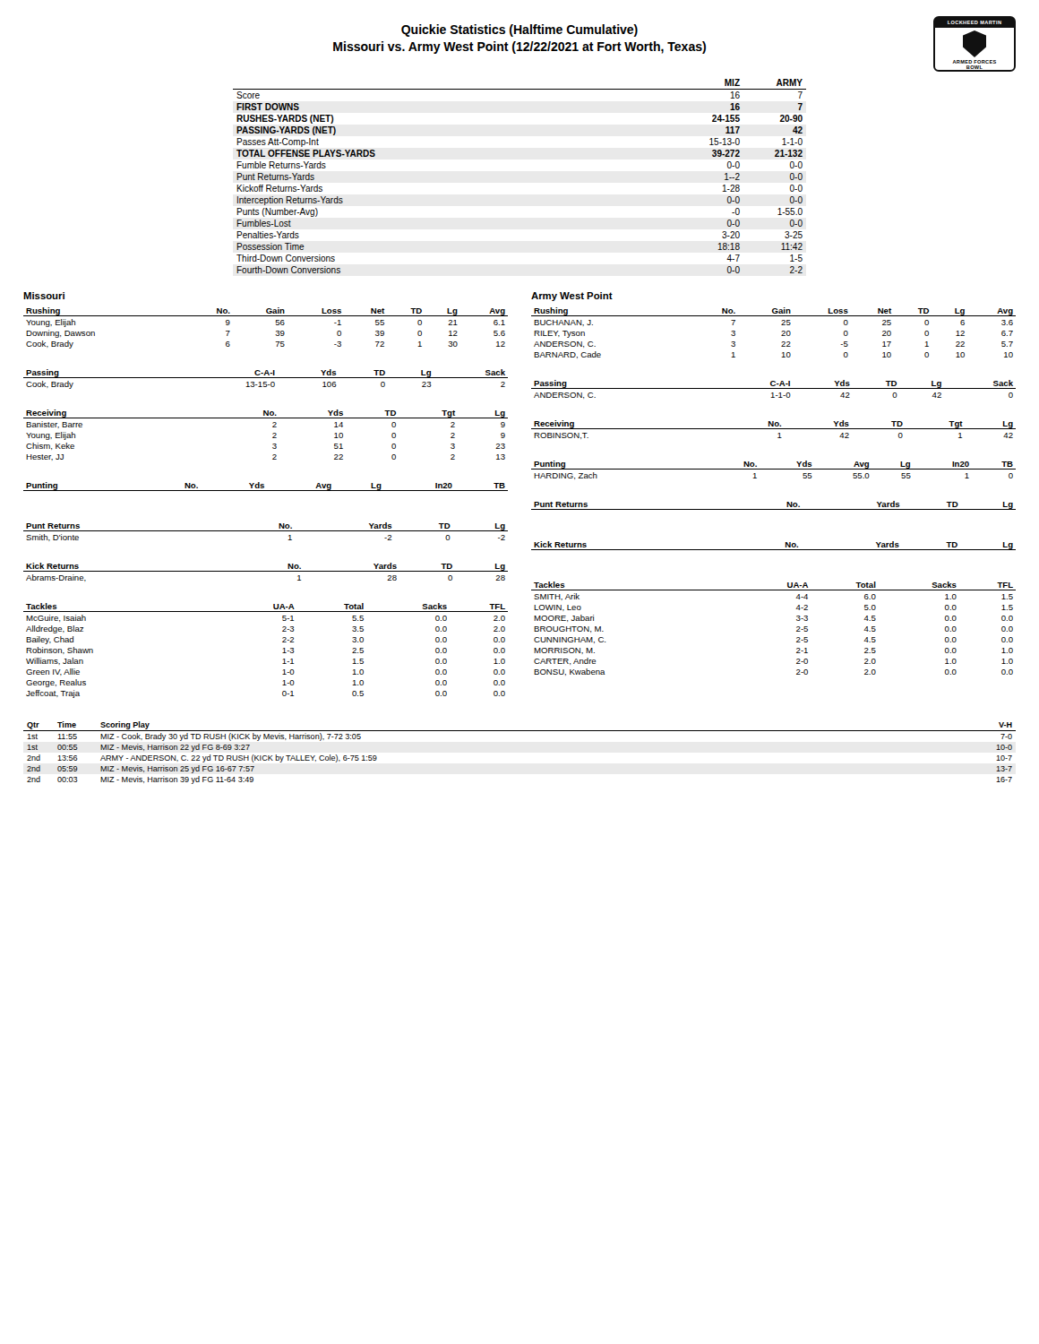Quickie Statistics (Halftime Cumulative)
Missouri vs. Army West Point (12/22/2021 at Fort Worth, Texas)
LOCKHEED MARTIN
ARMED FORCES
BOWL
| | MIZ | ARMY |
| --- | --- | --- |
| Score | 16 | 7 |
| FIRST DOWNS | 16 | 7 |
| RUSHES-YARDS (NET) | 24-155 | 20-90 |
| PASSING-YARDS (NET) | 117 | 42 |
| Passes Att-Comp-Int | 15-13-0 | 1-1-0 |
| TOTAL OFFENSE PLAYS-YARDS | 39-272 | 21-132 |
| Fumble Returns-Yards | 0-0 | 0-0 |
| Punt Returns-Yards | 1--2 | 0-0 |
| Kickoff Returns-Yards | 1-28 | 0-0 |
| Interception Returns-Yards | 0-0 | 0-0 |
| Punts (Number-Avg) | -0 | 1-55.0 |
| Fumbles-Lost | 0-0 | 0-0 |
| Penalties-Yards | 3-20 | 3-25 |
| Possession Time | 18:18 | 11:42 |
| Third-Down Conversions | 4-7 | 1-5 |
| Fourth-Down Conversions | 0-0 | 2-2 |
Missouri
| Rushing | No. | Gain | Loss | Net | TD | Lg | Avg |
| --- | --- | --- | --- | --- | --- | --- | --- |
| Young, Elijah | 9 | 56 | -1 | 55 | 0 | 21 | 6.1 |
| Downing, Dawson | 7 | 39 | 0 | 39 | 0 | 12 | 5.6 |
| Cook, Brady | 6 | 75 | -3 | 72 | 1 | 30 | 12 |
| Passing | C-A-I | Yds | TD | Lg | Sack |
| --- | --- | --- | --- | --- | --- |
| Cook, Brady | 13-15-0 | 106 | 0 | 23 | 2 |
| Receiving | No. | Yds | TD | Tgt | Lg |
| --- | --- | --- | --- | --- | --- |
| Banister, Barre | 2 | 14 | 0 | 2 | 9 |
| Young, Elijah | 2 | 10 | 0 | 2 | 9 |
| Chism, Keke | 3 | 51 | 0 | 3 | 23 |
| Hester, JJ | 2 | 22 | 0 | 2 | 13 |
| Punting | No. | Yds | Avg | Lg | In20 | TB |
| --- | --- | --- | --- | --- | --- | --- |
| Punt Returns | No. | Yards | TD | Lg |
| --- | --- | --- | --- | --- |
| Smith, D'ionte | 1 | -2 | 0 | -2 |
| Kick Returns | No. | Yards | TD | Lg |
| --- | --- | --- | --- | --- |
| Abrams-Draine, | 1 | 28 | 0 | 28 |
| Tackles | UA-A | Total | Sacks | TFL |
| --- | --- | --- | --- | --- |
| McGuire, Isaiah | 5-1 | 5.5 | 0.0 | 2.0 |
| Alldredge, Blaz | 2-3 | 3.5 | 0.0 | 2.0 |
| Bailey, Chad | 2-2 | 3.0 | 0.0 | 0.0 |
| Robinson, Shawn | 1-3 | 2.5 | 0.0 | 0.0 |
| Williams, Jalan | 1-1 | 1.5 | 0.0 | 1.0 |
| Green IV, Allie | 1-0 | 1.0 | 0.0 | 0.0 |
| George, Realus | 1-0 | 1.0 | 0.0 | 0.0 |
| Jeffcoat, Traja | 0-1 | 0.5 | 0.0 | 0.0 |
Army West Point
| Rushing | No. | Gain | Loss | Net | TD | Lg | Avg |
| --- | --- | --- | --- | --- | --- | --- | --- |
| BUCHANAN, J. | 7 | 25 | 0 | 25 | 0 | 6 | 3.6 |
| RILEY, Tyson | 3 | 20 | 0 | 20 | 0 | 12 | 6.7 |
| ANDERSON, C. | 3 | 22 | -5 | 17 | 1 | 22 | 5.7 |
| BARNARD, Cade | 1 | 10 | 0 | 10 | 0 | 10 | 10 |
| Passing | C-A-I | Yds | TD | Lg | Sack |
| --- | --- | --- | --- | --- | --- |
| ANDERSON, C. | 1-1-0 | 42 | 0 | 42 | 0 |
| Receiving | No. | Yds | TD | Tgt | Lg |
| --- | --- | --- | --- | --- | --- |
| ROBINSON,T. | 1 | 42 | 0 | 1 | 42 |
| Punting | No. | Yds | Avg | Lg | In20 | TB |
| --- | --- | --- | --- | --- | --- | --- |
| HARDING, Zach | 1 | 55 | 55.0 | 55 | 1 | 0 |
| Punt Returns | No. | Yards | TD | Lg |
| --- | --- | --- | --- | --- |
| Kick Returns | No. | Yards | TD | Lg |
| --- | --- | --- | --- | --- |
| Tackles | UA-A | Total | Sacks | TFL |
| --- | --- | --- | --- | --- |
| SMITH, Arik | 4-4 | 6.0 | 1.0 | 1.5 |
| LOWIN, Leo | 4-2 | 5.0 | 0.0 | 1.5 |
| MOORE, Jabari | 3-3 | 4.5 | 0.0 | 0.0 |
| BROUGHTON, M. | 2-5 | 4.5 | 0.0 | 0.0 |
| CUNNINGHAM, C. | 2-5 | 4.5 | 0.0 | 0.0 |
| MORRISON, M. | 2-1 | 2.5 | 0.0 | 1.0 |
| CARTER, Andre | 2-0 | 2.0 | 1.0 | 1.0 |
| BONSU, Kwabena | 2-0 | 2.0 | 0.0 | 0.0 |
| Qtr | Time | Scoring Play | V-H |
| --- | --- | --- | --- |
| 1st | 11:55 | MIZ - Cook, Brady 30 yd TD RUSH (KICK by Mevis, Harrison), 7-72 3:05 | 7-0 |
| 1st | 00:55 | MIZ - Mevis, Harrison 22 yd FG 8-69 3:27 | 10-0 |
| 2nd | 13:56 | ARMY - ANDERSON, C. 22 yd TD RUSH (KICK by TALLEY, Cole), 6-75 1:59 | 10-7 |
| 2nd | 05:59 | MIZ - Mevis, Harrison 25 yd FG 16-67 7:57 | 13-7 |
| 2nd | 00:03 | MIZ - Mevis, Harrison 39 yd FG 11-64 3:49 | 16-7 |